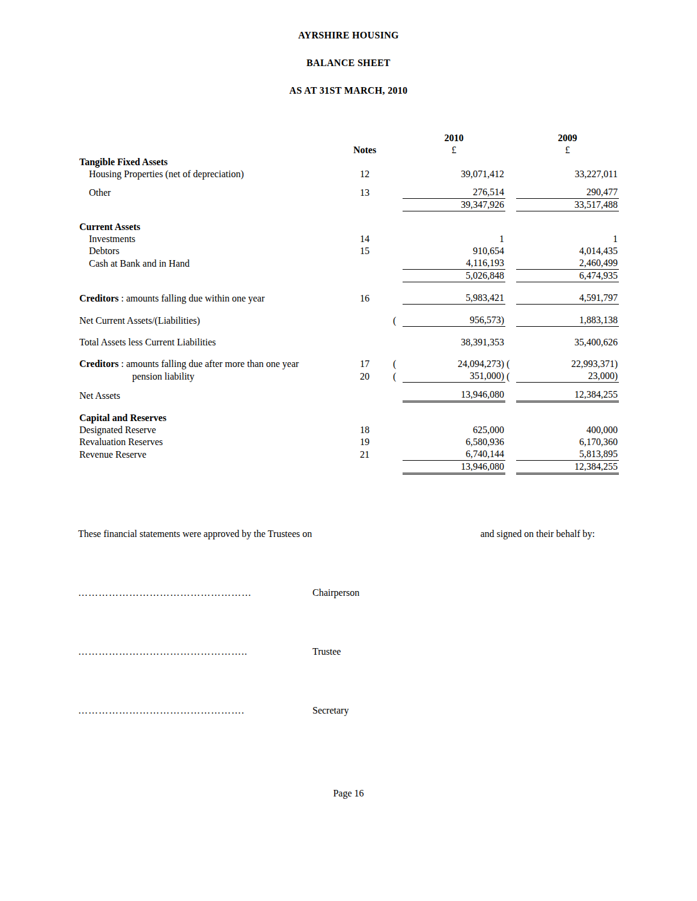AYRSHIRE HOUSING
BALANCE SHEET
AS AT 31ST MARCH, 2010
| | | | 2010 | | 2009 |
| | Notes | | £ | | £ |
| Tangible Fixed Assets | | | | | |
| Housing Properties (net of depreciation) | 12 | | 39,071,412 | | 33,227,011 |
| Other | 13 | | 276,514 | | 290,477 |
| | | | 39,347,926 | | 33,517,488 |
| Current Assets | | | | | |
| Investments | 14 | | 1 | | 1 |
| Debtors | 15 | | 910,654 | | 4,014,435 |
| Cash at Bank and in Hand | | | 4,116,193 | | 2,460,499 |
| | | | 5,026,848 | | 6,474,935 |
| Creditors : amounts falling due within one year | 16 | | 5,983,421 | | 4,591,797 |
| Net Current Assets/(Liabilities) | | ( | 956,573) | | 1,883,138 |
| Total Assets less Current Liabilities | | | 38,391,353 | | 35,400,626 |
| Creditors : amounts falling due after more than one year | 17 | ( | 24,094,273) | ( | 22,993,371) |
| pension liability | 20 | ( | 351,000) | ( | 23,000) |
| Net Assets | | | 13,946,080 | | 12,384,255 |
| Capital and Reserves | | | | | |
| Designated Reserve | 18 | | 625,000 | | 400,000 |
| Revaluation Reserves | 19 | | 6,580,936 | | 6,170,360 |
| Revenue Reserve | 21 | | 6,740,144 | | 5,813,895 |
| | | | 13,946,080 | | 12,384,255 |
These financial statements were approved by the Trustees on and signed on their behalf by:
…………………………………………… Chairperson
………………………………………….. Trustee
…………………………………………. Secretary
Page 16